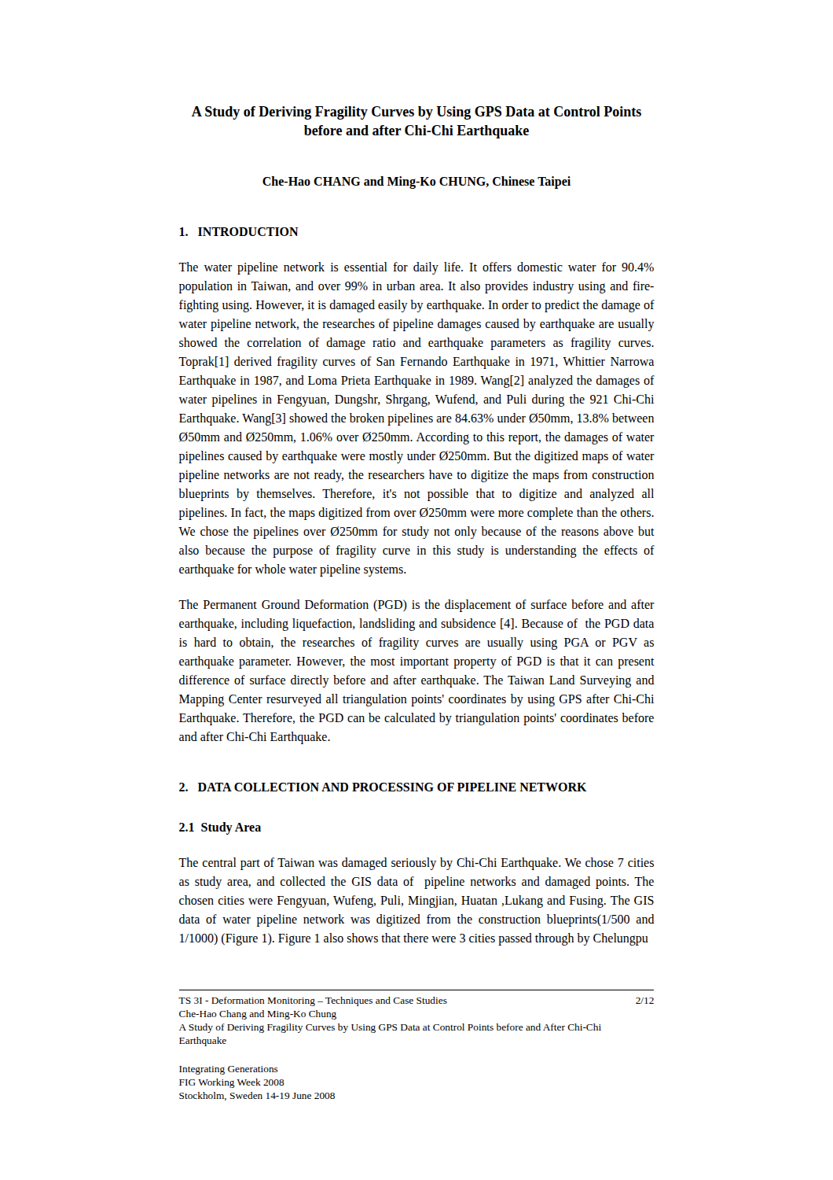A Study of Deriving Fragility Curves by Using GPS Data at Control Points before and after Chi-Chi Earthquake
Che-Hao CHANG and Ming-Ko CHUNG, Chinese Taipei
1. INTRODUCTION
The water pipeline network is essential for daily life. It offers domestic water for 90.4% population in Taiwan, and over 99% in urban area. It also provides industry using and fire-fighting using. However, it is damaged easily by earthquake. In order to predict the damage of water pipeline network, the researches of pipeline damages caused by earthquake are usually showed the correlation of damage ratio and earthquake parameters as fragility curves. Toprak[1] derived fragility curves of San Fernando Earthquake in 1971, Whittier Narrowa Earthquake in 1987, and Loma Prieta Earthquake in 1989. Wang[2] analyzed the damages of water pipelines in Fengyuan, Dungshr, Shrgang, Wufend, and Puli during the 921 Chi-Chi Earthquake. Wang[3] showed the broken pipelines are 84.63% under Ø50mm, 13.8% between Ø50mm and Ø250mm, 1.06% over Ø250mm. According to this report, the damages of water pipelines caused by earthquake were mostly under Ø250mm. But the digitized maps of water pipeline networks are not ready, the researchers have to digitize the maps from construction blueprints by themselves. Therefore, it's not possible that to digitize and analyzed all pipelines. In fact, the maps digitized from over Ø250mm were more complete than the others. We chose the pipelines over Ø250mm for study not only because of the reasons above but also because the purpose of fragility curve in this study is understanding the effects of earthquake for whole water pipeline systems.
The Permanent Ground Deformation (PGD) is the displacement of surface before and after earthquake, including liquefaction, landsliding and subsidence [4]. Because of the PGD data is hard to obtain, the researches of fragility curves are usually using PGA or PGV as earthquake parameter. However, the most important property of PGD is that it can present difference of surface directly before and after earthquake. The Taiwan Land Surveying and Mapping Center resurveyed all triangulation points' coordinates by using GPS after Chi-Chi Earthquake. Therefore, the PGD can be calculated by triangulation points' coordinates before and after Chi-Chi Earthquake.
2. DATA COLLECTION AND PROCESSING OF PIPELINE NETWORK
2.1 Study Area
The central part of Taiwan was damaged seriously by Chi-Chi Earthquake. We chose 7 cities as study area, and collected the GIS data of pipeline networks and damaged points. The chosen cities were Fengyuan, Wufeng, Puli, Mingjian, Huatan ,Lukang and Fusing. The GIS data of water pipeline network was digitized from the construction blueprints(1/500 and 1/1000) (Figure 1). Figure 1 also shows that there were 3 cities passed through by Chelungpu
TS 3I - Deformation Monitoring – Techniques and Case Studies
Che-Hao Chang and Ming-Ko Chung
A Study of Deriving Fragility Curves by Using GPS Data at Control Points before and After Chi-Chi Earthquake
2/12
Integrating Generations
FIG Working Week 2008
Stockholm, Sweden 14-19 June 2008